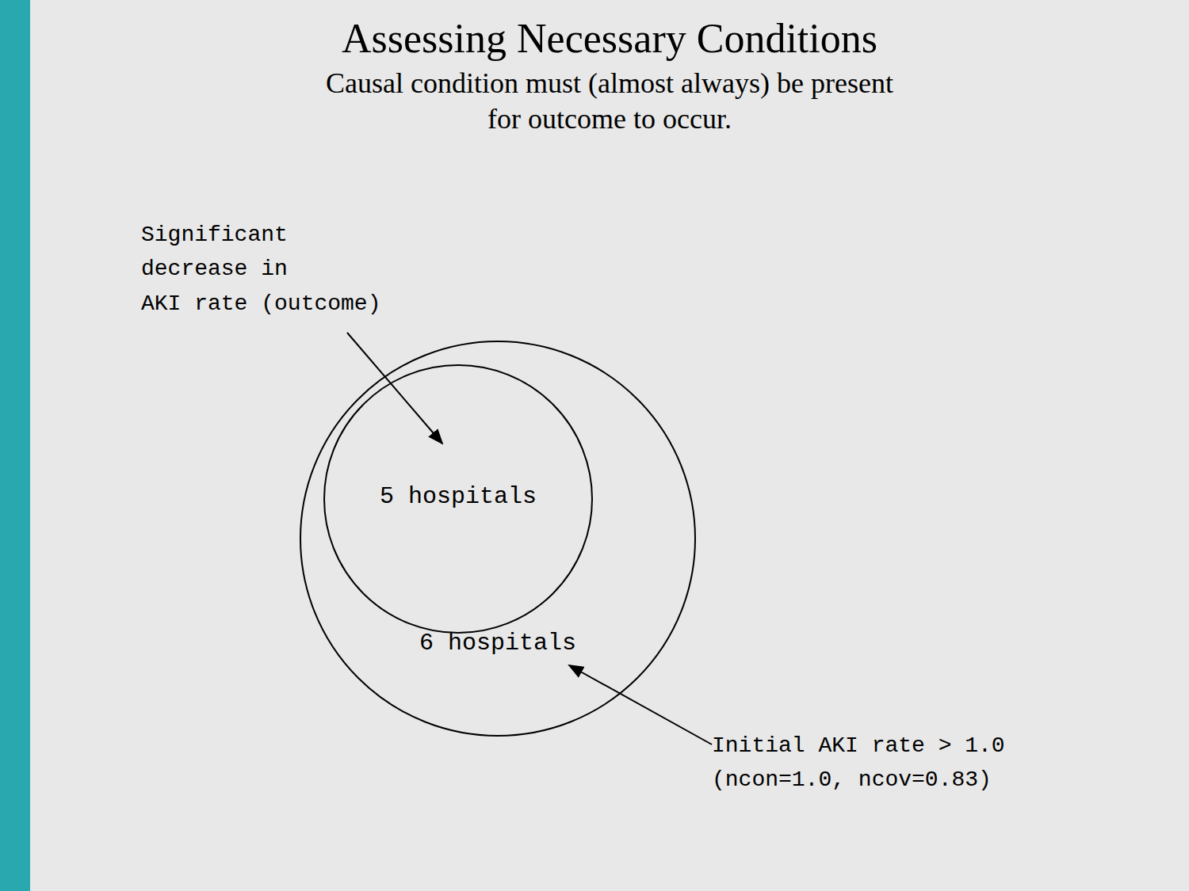Assessing Necessary Conditions
Causal condition must (almost always) be present
for outcome to occur.
Significant
decrease in
AKI rate (outcome)
5 hospitals
6 hospitals
Initial AKI rate > 1.0
(ncon=1.0, ncov=0.83)